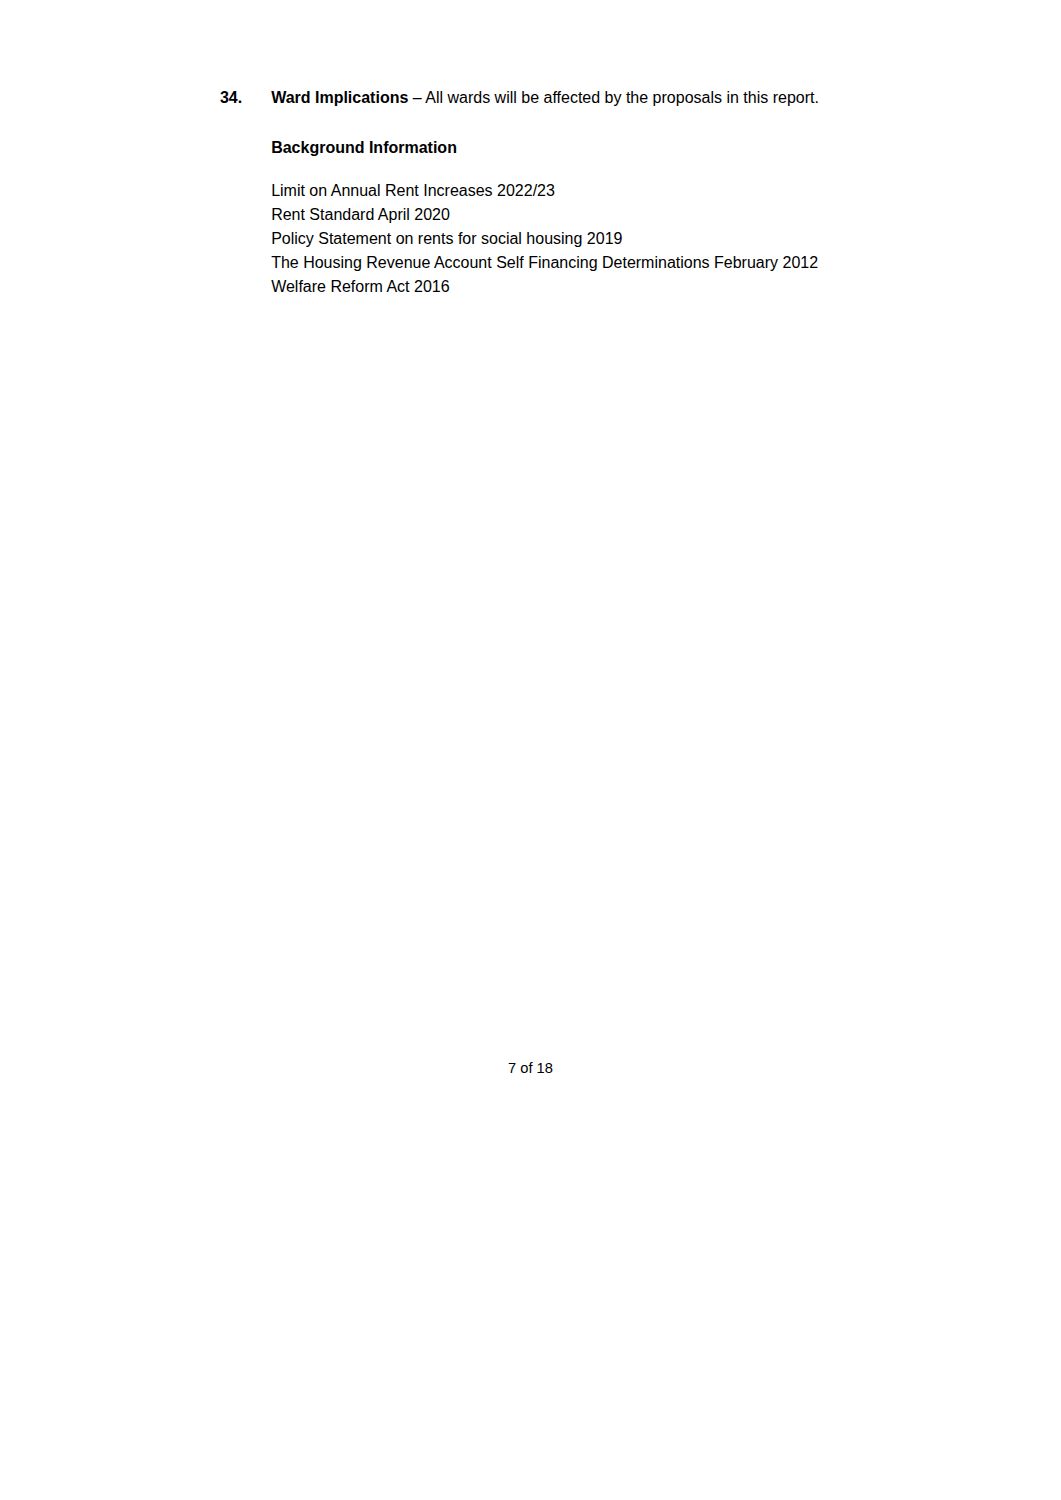34.
Ward Implications – All wards will be affected by the proposals in this report.
Background Information
Limit on Annual Rent Increases 2022/23
Rent Standard April 2020
Policy Statement on rents for social housing 2019
The Housing Revenue Account Self Financing Determinations February 2012
Welfare Reform Act 2016
7 of 18